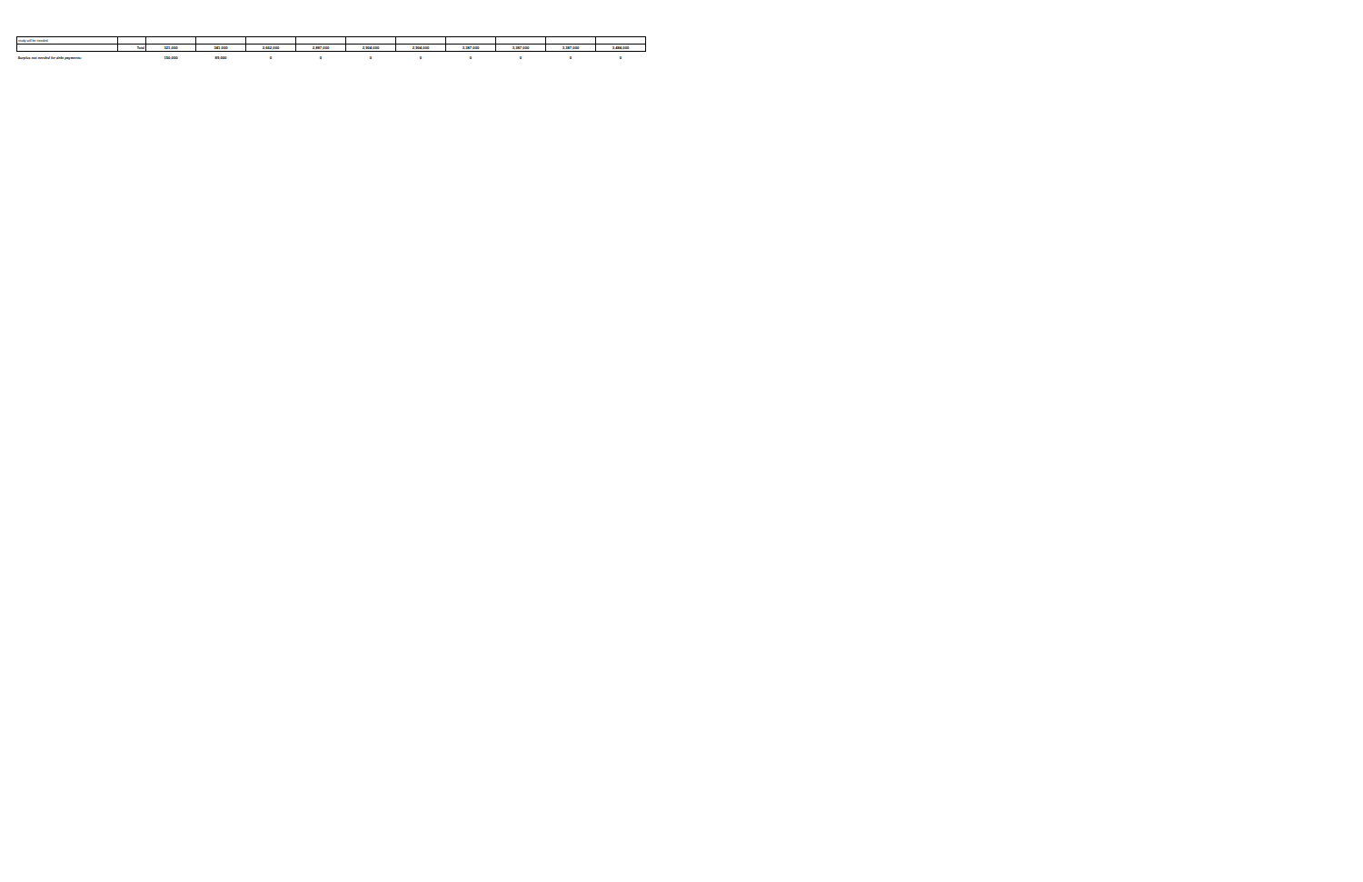| study will be needed. | | | | | | | | | | | |
| | Total | 321,000 | 341,000 | 2,662,000 | 2,887,000 | 2,904,000 | 2,904,000 | 3,387,000 | 3,387,000 | 3,387,000 | 3,484,000 |
| Surplus not needed for debt payments: | | 150,000 | 89,000 | 0 | 0 | 0 | 0 | 0 | 0 | 0 | 0 |